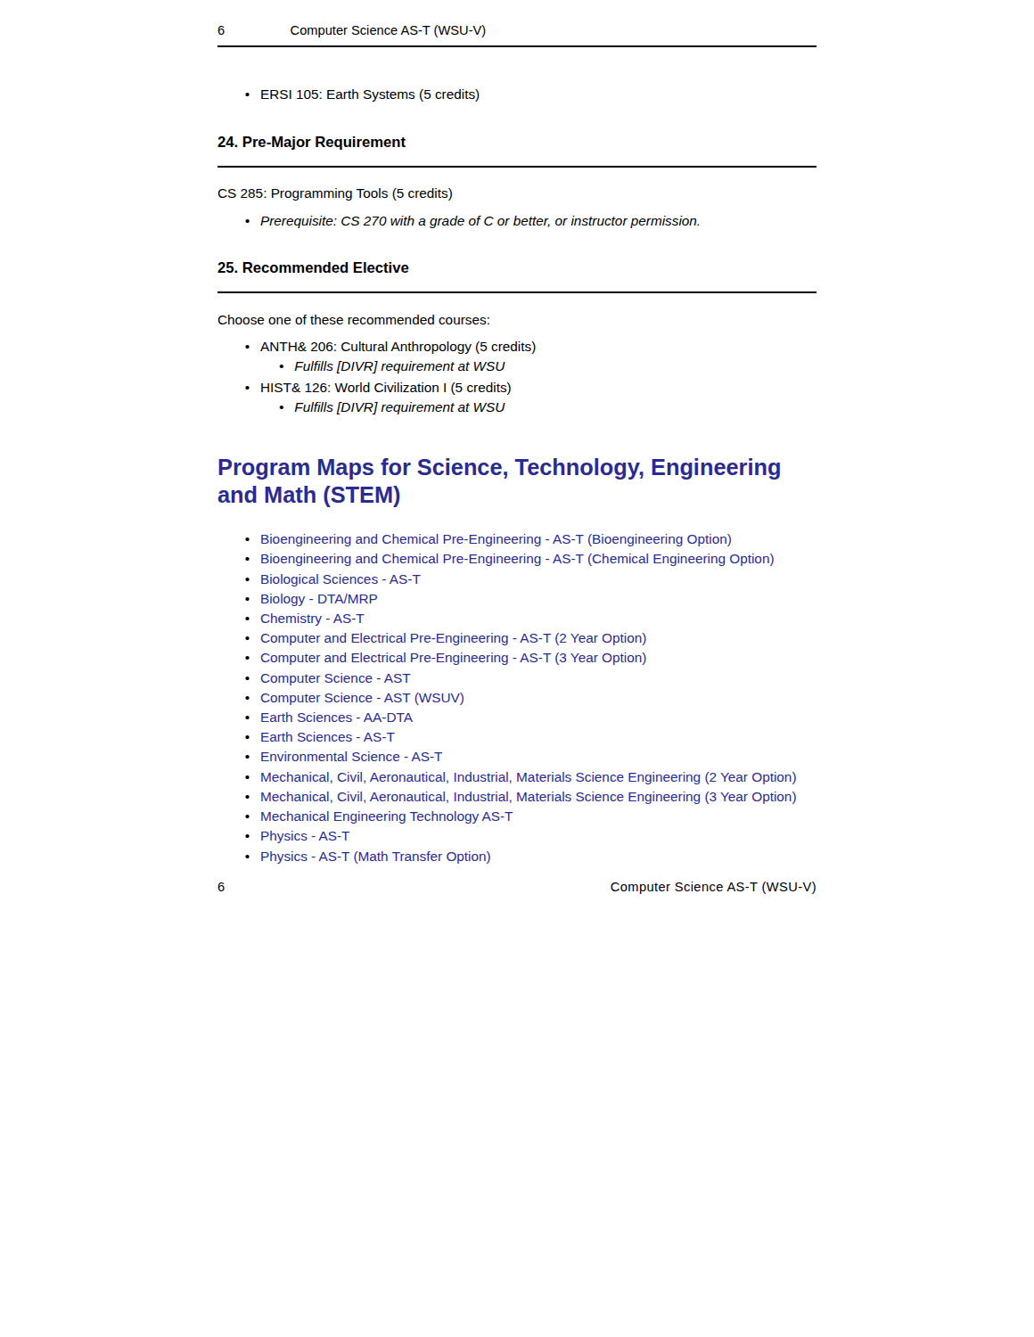6 Computer Science AS-T (WSU-V)
ERSI 105: Earth Systems (5 credits)
24. Pre-Major Requirement
CS 285: Programming Tools (5 credits)
Prerequisite: CS 270 with a grade of C or better, or instructor permission.
25. Recommended Elective
Choose one of these recommended courses:
ANTH& 206: Cultural Anthropology (5 credits)
Fulfills [DIVR] requirement at WSU
HIST& 126: World Civilization I (5 credits)
Fulfills [DIVR] requirement at WSU
Program Maps for Science, Technology, Engineering and Math (STEM)
Bioengineering and Chemical Pre-Engineering - AS-T (Bioengineering Option)
Bioengineering and Chemical Pre-Engineering - AS-T (Chemical Engineering Option)
Biological Sciences - AS-T
Biology - DTA/MRP
Chemistry - AS-T
Computer and Electrical Pre-Engineering - AS-T (2 Year Option)
Computer and Electrical Pre-Engineering - AS-T (3 Year Option)
Computer Science - AST
Computer Science - AST (WSUV)
Earth Sciences - AA-DTA
Earth Sciences - AS-T
Environmental Science - AS-T
Mechanical, Civil, Aeronautical, Industrial, Materials Science Engineering (2 Year Option)
Mechanical, Civil, Aeronautical, Industrial, Materials Science Engineering (3 Year Option)
Mechanical Engineering Technology AS-T
Physics - AS-T
Physics - AS-T (Math Transfer Option)
6 Computer Science AS-T (WSU-V)